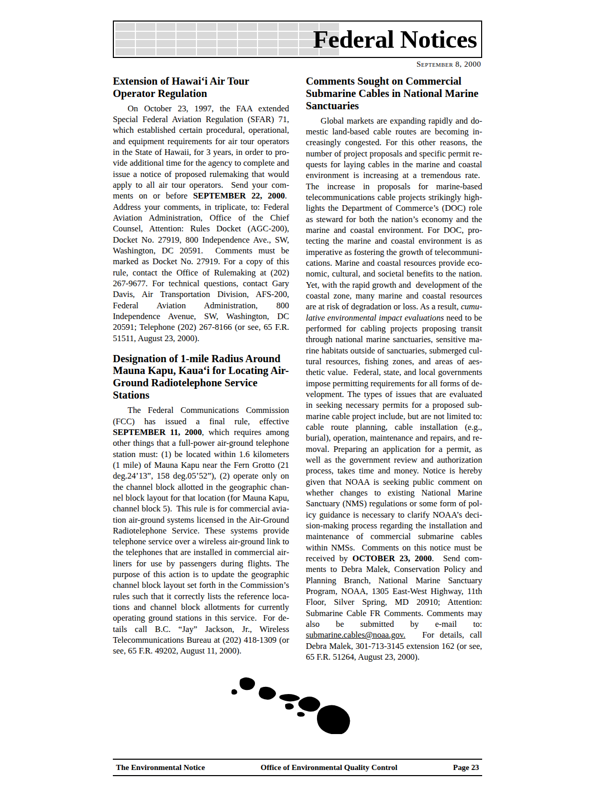Federal Notices
September 8, 2000
Extension of Hawaiʻi Air Tour Operator Regulation
On October 23, 1997, the FAA extended Special Federal Aviation Regulation (SFAR) 71, which established certain procedural, operational, and equipment requirements for air tour operators in the State of Hawaii, for 3 years, in order to provide additional time for the agency to complete and issue a notice of proposed rulemaking that would apply to all air tour operators. Send your comments on or before SEPTEMBER 22, 2000. Address your comments, in triplicate, to: Federal Aviation Administration, Office of the Chief Counsel, Attention: Rules Docket (AGC-200), Docket No. 27919, 800 Independence Ave., SW, Washington, DC 20591. Comments must be marked as Docket No. 27919. For a copy of this rule, contact the Office of Rulemaking at (202) 267-9677. For technical questions, contact Gary Davis, Air Transportation Division, AFS-200, Federal Aviation Administration, 800 Independence Avenue, SW, Washington, DC 20591; Telephone (202) 267-8166 (or see, 65 F.R. 51511, August 23, 2000).
Designation of 1-mile Radius Around Mauna Kapu, Kauaʻi for Locating Air-Ground Radiotelephone Service Stations
The Federal Communications Commission (FCC) has issued a final rule, effective SEPTEMBER 11, 2000, which requires among other things that a full-power air-ground telephone station must: (1) be located within 1.6 kilometers (1 mile) of Mauna Kapu near the Fern Grotto (21 deg.24’13”, 158 deg.05’52”), (2) operate only on the channel block allotted in the geographic channel block layout for that location (for Mauna Kapu, channel block 5). This rule is for commercial aviation air-ground systems licensed in the Air-Ground Radiotelephone Service. These systems provide telephone service over a wireless air-ground link to the telephones that are installed in commercial airliners for use by passengers during flights. The purpose of this action is to update the geographic channel block layout set forth in the Commission’s rules such that it correctly lists the reference locations and channel block allotments for currently operating ground stations in this service. For details call B.C. “Jay” Jackson, Jr., Wireless Telecommunications Bureau at (202) 418-1309 (or see, 65 F.R. 49202, August 11, 2000).
Comments Sought on Commercial Submarine Cables in National Marine Sanctuaries
Global markets are expanding rapidly and domestic land-based cable routes are becoming increasingly congested. For this other reasons, the number of project proposals and specific permit requests for laying cables in the marine and coastal environment is increasing at a tremendous rate. The increase in proposals for marine-based telecommunications cable projects strikingly highlights the Department of Commerce’s (DOC) role as steward for both the nation’s economy and the marine and coastal environment. For DOC, protecting the marine and coastal environment is as imperative as fostering the growth of telecommunications. Marine and coastal resources provide economic, cultural, and societal benefits to the nation. Yet, with the rapid growth and development of the coastal zone, many marine and coastal resources are at risk of degradation or loss. As a result, cumulative environmental impact evaluations need to be performed for cabling projects proposing transit through national marine sanctuaries, sensitive marine habitats outside of sanctuaries, submerged cultural resources, fishing zones, and areas of aesthetic value. Federal, state, and local governments impose permitting requirements for all forms of development. The types of issues that are evaluated in seeking necessary permits for a proposed submarine cable project include, but are not limited to: cable route planning, cable installation (e.g., burial), operation, maintenance and repairs, and removal. Preparing an application for a permit, as well as the government review and authorization process, takes time and money. Notice is hereby given that NOAA is seeking public comment on whether changes to existing National Marine Sanctuary (NMS) regulations or some form of policy guidance is necessary to clarify NOAA’s decision-making process regarding the installation and maintenance of commercial submarine cables within NMSs. Comments on this notice must be received by OCTOBER 23, 2000. Send comments to Debra Malek, Conservation Policy and Planning Branch, National Marine Sanctuary Program, NOAA, 1305 East-West Highway, 11th Floor, Silver Spring, MD 20910; Attention: Submarine Cable FR Comments. Comments may also be submitted by e-mail to: submarine.cables@noaa.gov. For details, call Debra Malek, 301-713-3145 extension 162 (or see, 65 F.R. 51264, August 23, 2000).
The Environmental Notice
Office of Environmental Quality Control
Page 23